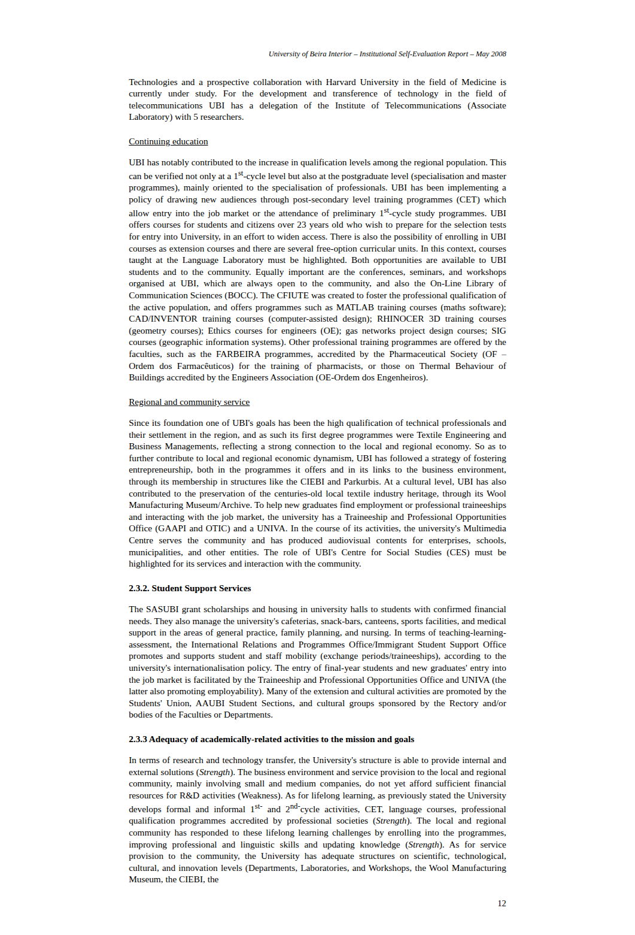University of Beira Interior – Institutional Self-Evaluation Report – May 2008
Technologies and a prospective collaboration with Harvard University in the field of Medicine is currently under study. For the development and transference of technology in the field of telecommunications UBI has a delegation of the Institute of Telecommunications (Associate Laboratory) with 5 researchers.
Continuing education
UBI has notably contributed to the increase in qualification levels among the regional population. This can be verified not only at a 1st-cycle level but also at the postgraduate level (specialisation and master programmes), mainly oriented to the specialisation of professionals. UBI has been implementing a policy of drawing new audiences through post-secondary level training programmes (CET) which allow entry into the job market or the attendance of preliminary 1st-cycle study programmes. UBI offers courses for students and citizens over 23 years old who wish to prepare for the selection tests for entry into University, in an effort to widen access. There is also the possibility of enrolling in UBI courses as extension courses and there are several free-option curricular units. In this context, courses taught at the Language Laboratory must be highlighted. Both opportunities are available to UBI students and to the community. Equally important are the conferences, seminars, and workshops organised at UBI, which are always open to the community, and also the On-Line Library of Communication Sciences (BOCC). The CFIUTE was created to foster the professional qualification of the active population, and offers programmes such as MATLAB training courses (maths software); CAD/INVENTOR training courses (computer-assisted design); RHINOCER 3D training courses (geometry courses); Ethics courses for engineers (OE); gas networks project design courses; SIG courses (geographic information systems). Other professional training programmes are offered by the faculties, such as the FARBEIRA programmes, accredited by the Pharmaceutical Society (OF – Ordem dos Farmacêuticos) for the training of pharmacists, or those on Thermal Behaviour of Buildings accredited by the Engineers Association (OE-Ordem dos Engenheiros).
Regional and community service
Since its foundation one of UBI's goals has been the high qualification of technical professionals and their settlement in the region, and as such its first degree programmes were Textile Engineering and Business Managements, reflecting a strong connection to the local and regional economy. So as to further contribute to local and regional economic dynamism, UBI has followed a strategy of fostering entrepreneurship, both in the programmes it offers and in its links to the business environment, through its membership in structures like the CIEBI and Parkurbis. At a cultural level, UBI has also contributed to the preservation of the centuries-old local textile industry heritage, through its Wool Manufacturing Museum/Archive. To help new graduates find employment or professional traineeships and interacting with the job market, the university has a Traineeship and Professional Opportunities Office (GAAPI and OTIC) and a UNIVA. In the course of its activities, the university's Multimedia Centre serves the community and has produced audiovisual contents for enterprises, schools, municipalities, and other entities. The role of UBI's Centre for Social Studies (CES) must be highlighted for its services and interaction with the community.
2.3.2. Student Support Services
The SASUBI grant scholarships and housing in university halls to students with confirmed financial needs. They also manage the university's cafeterias, snack-bars, canteens, sports facilities, and medical support in the areas of general practice, family planning, and nursing. In terms of teaching-learning-assessment, the International Relations and Programmes Office/Immigrant Student Support Office promotes and supports student and staff mobility (exchange periods/traineeships), according to the university's internationalisation policy. The entry of final-year students and new graduates' entry into the job market is facilitated by the Traineeship and Professional Opportunities Office and UNIVA (the latter also promoting employability). Many of the extension and cultural activities are promoted by the Students' Union, AAUBI Student Sections, and cultural groups sponsored by the Rectory and/or bodies of the Faculties or Departments.
2.3.3 Adequacy of academically-related activities to the mission and goals
In terms of research and technology transfer, the University's structure is able to provide internal and external solutions (Strength). The business environment and service provision to the local and regional community, mainly involving small and medium companies, do not yet afford sufficient financial resources for R&D activities (Weakness). As for lifelong learning, as previously stated the University develops formal and informal 1st- and 2nd-cycle activities, CET, language courses, professional qualification programmes accredited by professional societies (Strength). The local and regional community has responded to these lifelong learning challenges by enrolling into the programmes, improving professional and linguistic skills and updating knowledge (Strength). As for service provision to the community, the University has adequate structures on scientific, technological, cultural, and innovation levels (Departments, Laboratories, and Workshops, the Wool Manufacturing Museum, the CIEBI, the
12